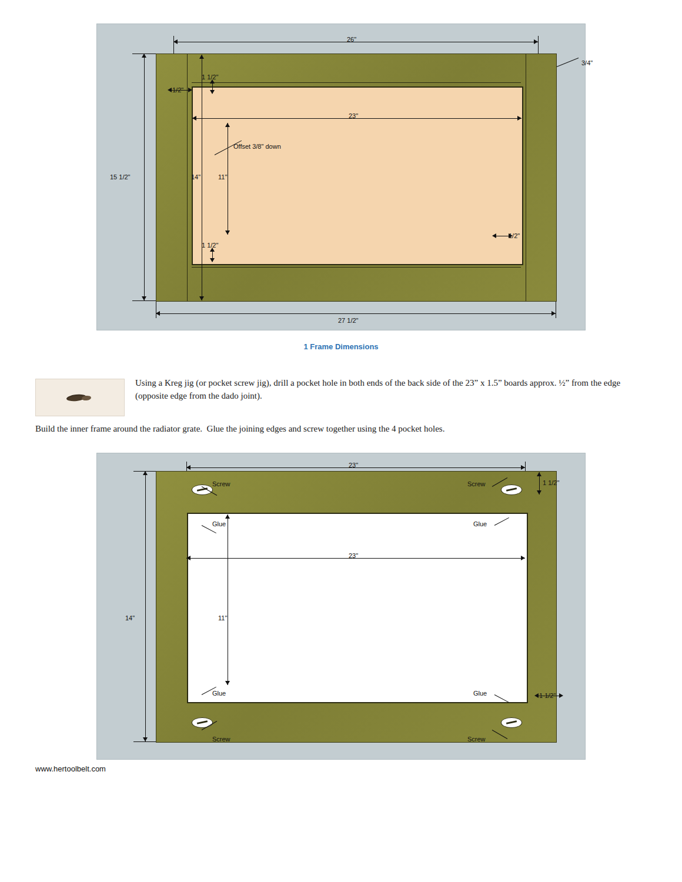26"
27 1/2"
15 1/2"
3/4"
1/2"
1 1/2"
23"
Offset 3/8" down
14"
11"
1 1/2"
1/2"
1 Frame Dimensions
Using a Kreg jig (or pocket screw jig), drill a pocket hole in both ends of the back side of the 23” x 1.5” boards approx. ½” from the edge (opposite edge from the dado joint).
Build the inner frame around the radiator grate. Glue the joining edges and screw together using the 4 pocket holes.
23"
14"
Screw
Screw
1 1/2"
Glue
Glue
23"
11"
Glue
Glue
1 1/2"
Screw
Screw
www.hertoolbelt.com